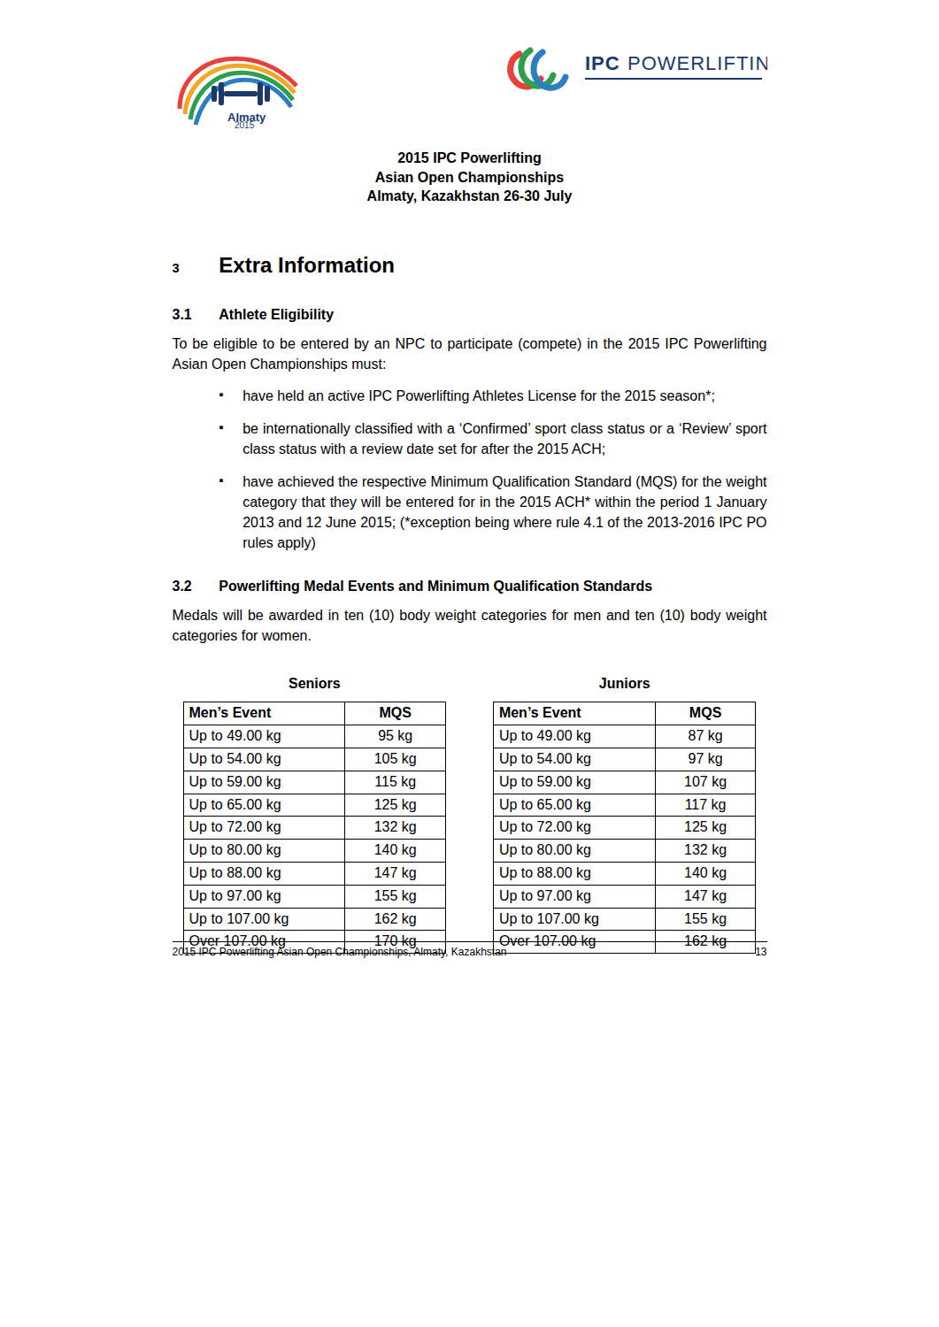Almaty 2015
IPC POWERLIFTING
2015 IPC Powerlifting
Asian Open Championships
Almaty, Kazakhstan 26-30 July
3 Extra Information
3.1 Athlete Eligibility
To be eligible to be entered by an NPC to participate (compete) in the 2015 IPC Powerlifting Asian Open Championships must:
have held an active IPC Powerlifting Athletes License for the 2015 season*;
be internationally classified with a ‘Confirmed’ sport class status or a ‘Review’ sport class status with a review date set for after the 2015 ACH;
have achieved the respective Minimum Qualification Standard (MQS) for the weight category that they will be entered for in the 2015 ACH* within the period 1 January 2013 and 12 June 2015; (*exception being where rule 4.1 of the 2013-2016 IPC PO rules apply)
3.2 Powerlifting Medal Events and Minimum Qualification Standards
Medals will be awarded in ten (10) body weight categories for men and ten (10) body weight categories for women.
Seniors
| Men’s Event | MQS |
| --- | --- |
| Up to 49.00 kg | 95 kg |
| Up to 54.00 kg | 105 kg |
| Up to 59.00 kg | 115 kg |
| Up to 65.00 kg | 125 kg |
| Up to 72.00 kg | 132 kg |
| Up to 80.00 kg | 140 kg |
| Up to 88.00 kg | 147 kg |
| Up to 97.00 kg | 155 kg |
| Up to 107.00 kg | 162 kg |
| Over 107.00 kg | 170 kg |
Juniors
| Men’s Event | MQS |
| --- | --- |
| Up to 49.00 kg | 87 kg |
| Up to 54.00 kg | 97 kg |
| Up to 59.00 kg | 107 kg |
| Up to 65.00 kg | 117 kg |
| Up to 72.00 kg | 125 kg |
| Up to 80.00 kg | 132 kg |
| Up to 88.00 kg | 140 kg |
| Up to 97.00 kg | 147 kg |
| Up to 107.00 kg | 155 kg |
| Over 107.00 kg | 162 kg |
2015 IPC Powerlifting Asian Open Championships, Almaty, Kazakhstan 13